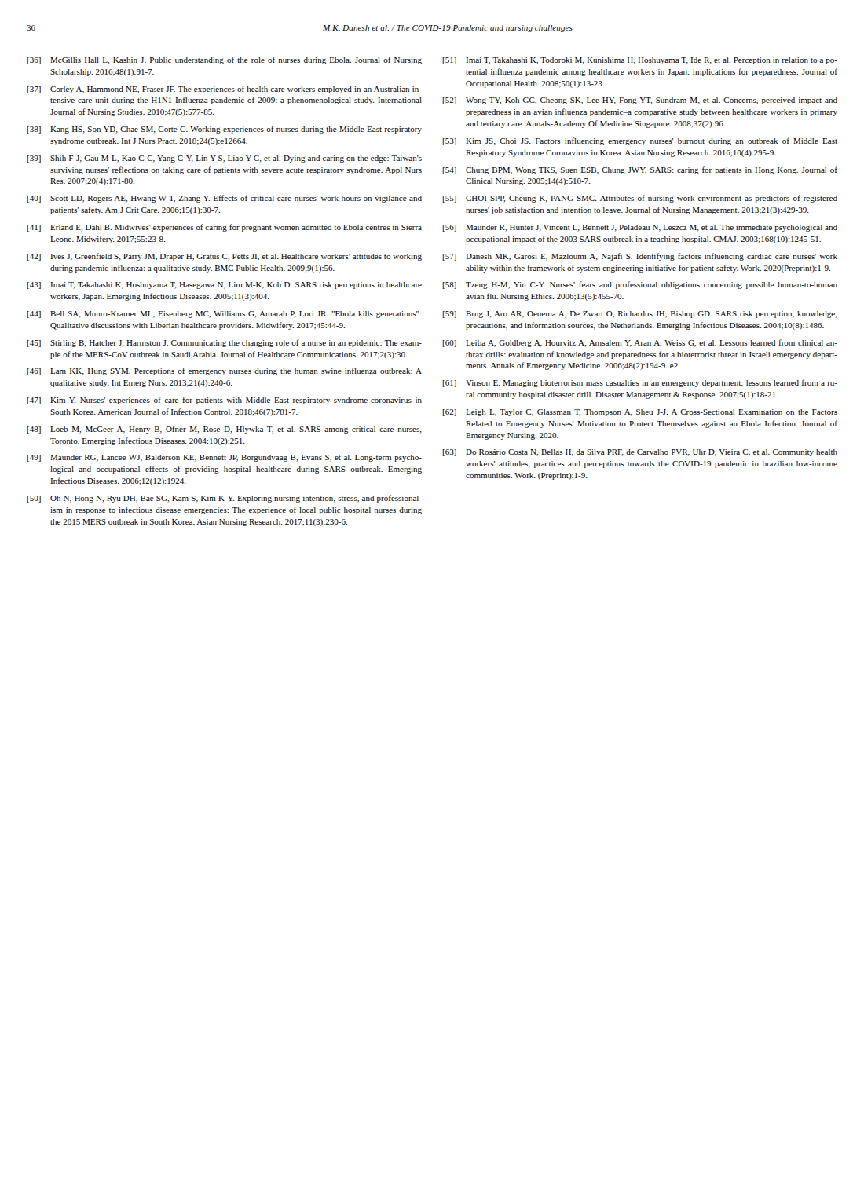36
M.K. Danesh et al. / The COVID-19 Pandemic and nursing challenges
[36] McGillis Hall L, Kashin J. Public understanding of the role of nurses during Ebola. Journal of Nursing Scholarship. 2016;48(1):91-7.
[37] Corley A, Hammond NE, Fraser JF. The experiences of health care workers employed in an Australian intensive care unit during the H1N1 Influenza pandemic of 2009: a phenomenological study. International Journal of Nursing Studies. 2010;47(5):577-85.
[38] Kang HS, Son YD, Chae SM, Corte C. Working experiences of nurses during the Middle East respiratory syndrome outbreak. Int J Nurs Pract. 2018;24(5):e12664.
[39] Shih F-J, Gau M-L, Kao C-C, Yang C-Y, Lin Y-S, Liao Y-C, et al. Dying and caring on the edge: Taiwan's surviving nurses' reflections on taking care of patients with severe acute respiratory syndrome. Appl Nurs Res. 2007;20(4):171-80.
[40] Scott LD, Rogers AE, Hwang W-T, Zhang Y. Effects of critical care nurses' work hours on vigilance and patients' safety. Am J Crit Care. 2006;15(1):30-7.
[41] Erland E, Dahl B. Midwives' experiences of caring for pregnant women admitted to Ebola centres in Sierra Leone. Midwifery. 2017;55:23-8.
[42] Ives J, Greenfield S, Parry JM, Draper H, Gratus C, Petts JI, et al. Healthcare workers' attitudes to working during pandemic influenza: a qualitative study. BMC Public Health. 2009;9(1):56.
[43] Imai T, Takahashi K, Hoshuyama T, Hasegawa N, Lim M-K, Koh D. SARS risk perceptions in healthcare workers, Japan. Emerging Infectious Diseases. 2005;11(3):404.
[44] Bell SA, Munro-Kramer ML, Eisenberg MC, Williams G, Amarah P, Lori JR. "Ebola kills generations": Qualitative discussions with Liberian healthcare providers. Midwifery. 2017;45:44-9.
[45] Stirling B, Hatcher J, Harmston J. Communicating the changing role of a nurse in an epidemic: The example of the MERS-CoV outbreak in Saudi Arabia. Journal of Healthcare Communications. 2017;2(3):30.
[46] Lam KK, Hung SYM. Perceptions of emergency nurses during the human swine influenza outbreak: A qualitative study. Int Emerg Nurs. 2013;21(4):240-6.
[47] Kim Y. Nurses' experiences of care for patients with Middle East respiratory syndrome-coronavirus in South Korea. American Journal of Infection Control. 2018;46(7):781-7.
[48] Loeb M, McGeer A, Henry B, Ofner M, Rose D, Hlywka T, et al. SARS among critical care nurses, Toronto. Emerging Infectious Diseases. 2004;10(2):251.
[49] Maunder RG, Lancee WJ, Balderson KE, Bennett JP, Borgundvaag B, Evans S, et al. Long-term psychological and occupational effects of providing hospital healthcare during SARS outbreak. Emerging Infectious Diseases. 2006;12(12):1924.
[50] Oh N, Hong N, Ryu DH, Bae SG, Kam S, Kim K-Y. Exploring nursing intention, stress, and professionalism in response to infectious disease emergencies: The experience of local public hospital nurses during the 2015 MERS outbreak in South Korea. Asian Nursing Research. 2017;11(3):230-6.
[51] Imai T, Takahashi K, Todoroki M, Kunishima H, Hoshuyama T, Ide R, et al. Perception in relation to a potential influenza pandemic among healthcare workers in Japan: implications for preparedness. Journal of Occupational Health. 2008;50(1):13-23.
[52] Wong TY, Koh GC, Cheong SK, Lee HY, Fong YT, Sundram M, et al. Concerns, perceived impact and preparedness in an avian influenza pandemic–a comparative study between healthcare workers in primary and tertiary care. Annals-Academy Of Medicine Singapore. 2008;37(2):96.
[53] Kim JS, Choi JS. Factors influencing emergency nurses' burnout during an outbreak of Middle East Respiratory Syndrome Coronavirus in Korea. Asian Nursing Research. 2016;10(4):295-9.
[54] Chung BPM, Wong TKS, Suen ESB, Chung JWY. SARS: caring for patients in Hong Kong. Journal of Clinical Nursing. 2005;14(4):510-7.
[55] CHOI SPP, Cheung K, PANG SMC. Attributes of nursing work environment as predictors of registered nurses' job satisfaction and intention to leave. Journal of Nursing Management. 2013;21(3):429-39.
[56] Maunder R, Hunter J, Vincent L, Bennett J, Peladeau N, Leszcz M, et al. The immediate psychological and occupational impact of the 2003 SARS outbreak in a teaching hospital. CMAJ. 2003;168(10):1245-51.
[57] Danesh MK, Garosi E, Mazloumi A, Najafi S. Identifying factors influencing cardiac care nurses' work ability within the framework of system engineering initiative for patient safety. Work. 2020(Preprint):1-9.
[58] Tzeng H-M, Yin C-Y. Nurses' fears and professional obligations concerning possible human-to-human avian flu. Nursing Ethics. 2006;13(5):455-70.
[59] Brug J, Aro AR, Oenema A, De Zwart O, Richardus JH, Bishop GD. SARS risk perception, knowledge, precautions, and information sources, the Netherlands. Emerging Infectious Diseases. 2004;10(8):1486.
[60] Leiba A, Goldberg A, Hourvitz A, Amsalem Y, Aran A, Weiss G, et al. Lessons learned from clinical anthrax drills: evaluation of knowledge and preparedness for a bioterrorist threat in Israeli emergency departments. Annals of Emergency Medicine. 2006;48(2):194-9. e2.
[61] Vinson E. Managing bioterrorism mass casualties in an emergency department: lessons learned from a rural community hospital disaster drill. Disaster Management & Response. 2007;5(1):18-21.
[62] Leigh L, Taylor C, Glassman T, Thompson A, Sheu J-J. A Cross-Sectional Examination on the Factors Related to Emergency Nurses' Motivation to Protect Themselves against an Ebola Infection. Journal of Emergency Nursing. 2020.
[63] Do Rosário Costa N, Bellas H, da Silva PRF, de Carvalho PVR, Uhr D, Vieira C, et al. Community health workers' attitudes, practices and perceptions towards the COVID-19 pandemic in brazilian low-income communities. Work. (Preprint):1-9.